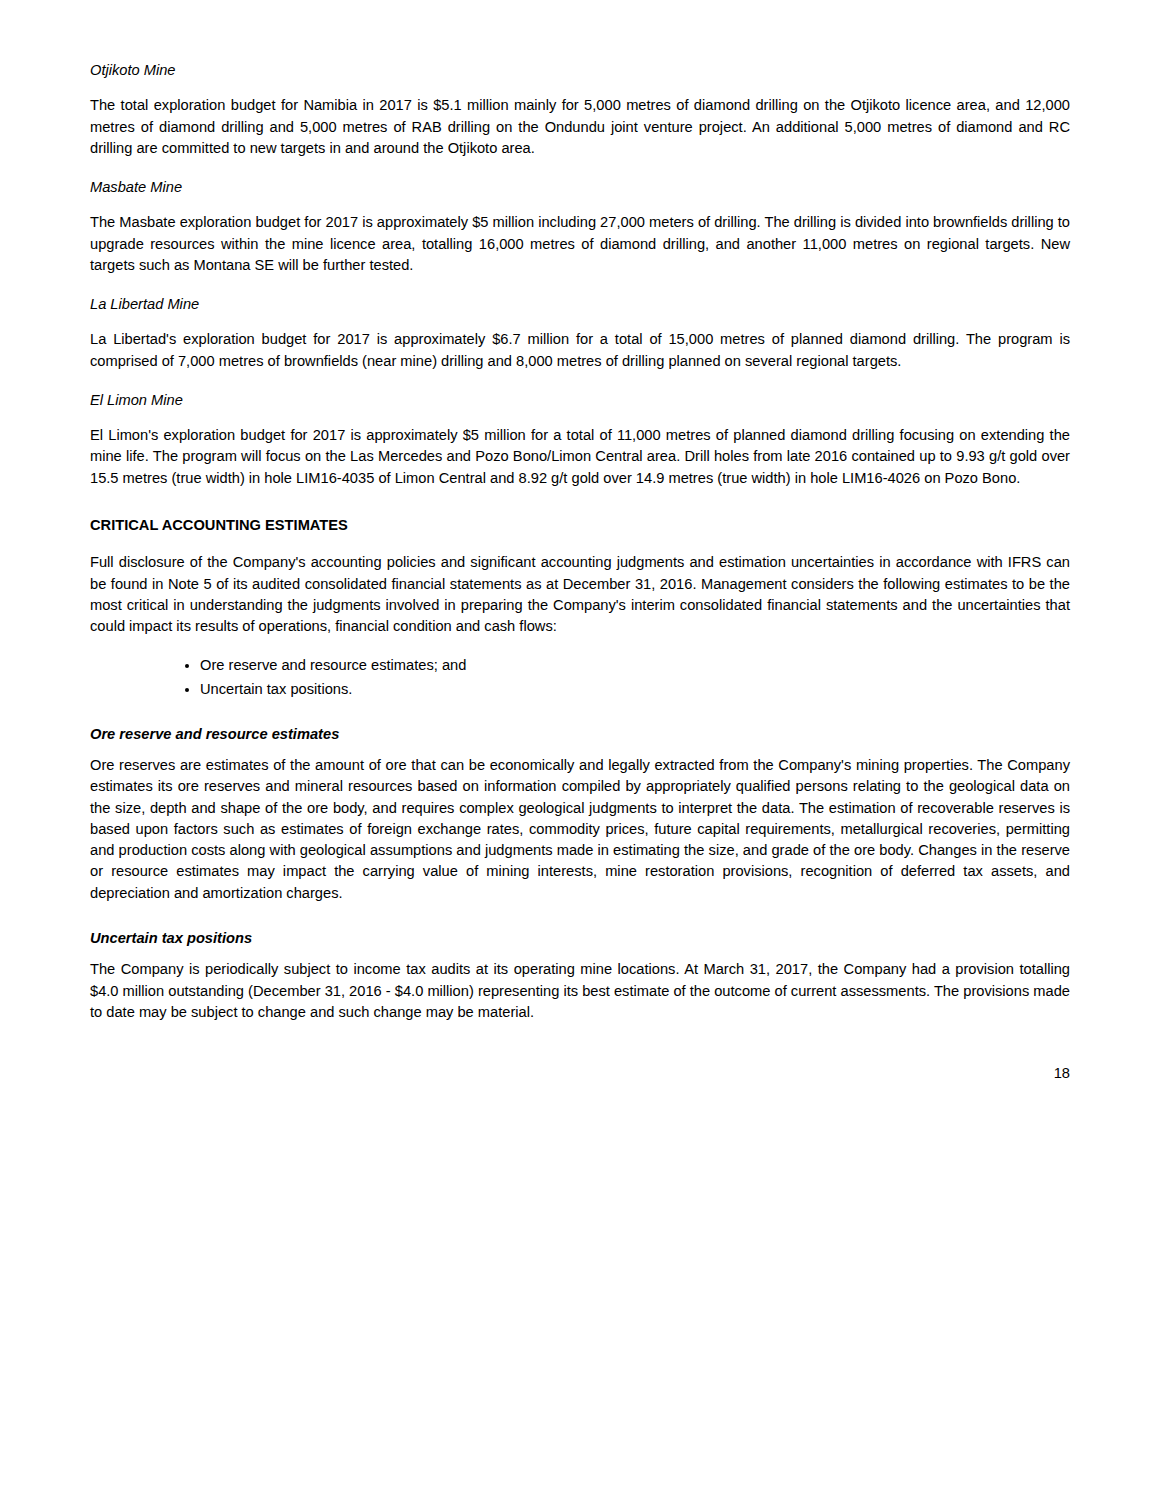Otjikoto Mine
The total exploration budget for Namibia in 2017 is $5.1 million mainly for 5,000 metres of diamond drilling on the Otjikoto licence area, and 12,000 metres of diamond drilling and 5,000 metres of RAB drilling on the Ondundu joint venture project. An additional 5,000 metres of diamond and RC drilling are committed to new targets in and around the Otjikoto area.
Masbate Mine
The Masbate exploration budget for 2017 is approximately $5 million including 27,000 meters of drilling. The drilling is divided into brownfields drilling to upgrade resources within the mine licence area, totalling 16,000 metres of diamond drilling, and another 11,000 metres on regional targets. New targets such as Montana SE will be further tested.
La Libertad Mine
La Libertad's exploration budget for 2017 is approximately $6.7 million for a total of 15,000 metres of planned diamond drilling. The program is comprised of 7,000 metres of brownfields (near mine) drilling and 8,000 metres of drilling planned on several regional targets.
El Limon Mine
El Limon's exploration budget for 2017 is approximately $5 million for a total of 11,000 metres of planned diamond drilling focusing on extending the mine life. The program will focus on the Las Mercedes and Pozo Bono/Limon Central area. Drill holes from late 2016 contained up to 9.93 g/t gold over 15.5 metres (true width) in hole LIM16-4035 of Limon Central and 8.92 g/t gold over 14.9 metres (true width) in hole LIM16-4026 on Pozo Bono.
CRITICAL ACCOUNTING ESTIMATES
Full disclosure of the Company's accounting policies and significant accounting judgments and estimation uncertainties in accordance with IFRS can be found in Note 5 of its audited consolidated financial statements as at December 31, 2016. Management considers the following estimates to be the most critical in understanding the judgments involved in preparing the Company's interim consolidated financial statements and the uncertainties that could impact its results of operations, financial condition and cash flows:
Ore reserve and resource estimates; and
Uncertain tax positions.
Ore reserve and resource estimates
Ore reserves are estimates of the amount of ore that can be economically and legally extracted from the Company's mining properties. The Company estimates its ore reserves and mineral resources based on information compiled by appropriately qualified persons relating to the geological data on the size, depth and shape of the ore body, and requires complex geological judgments to interpret the data. The estimation of recoverable reserves is based upon factors such as estimates of foreign exchange rates, commodity prices, future capital requirements, metallurgical recoveries, permitting and production costs along with geological assumptions and judgments made in estimating the size, and grade of the ore body. Changes in the reserve or resource estimates may impact the carrying value of mining interests, mine restoration provisions, recognition of deferred tax assets, and depreciation and amortization charges.
Uncertain tax positions
The Company is periodically subject to income tax audits at its operating mine locations. At March 31, 2017, the Company had a provision totalling $4.0 million outstanding (December 31, 2016 - $4.0 million) representing its best estimate of the outcome of current assessments. The provisions made to date may be subject to change and such change may be material.
18